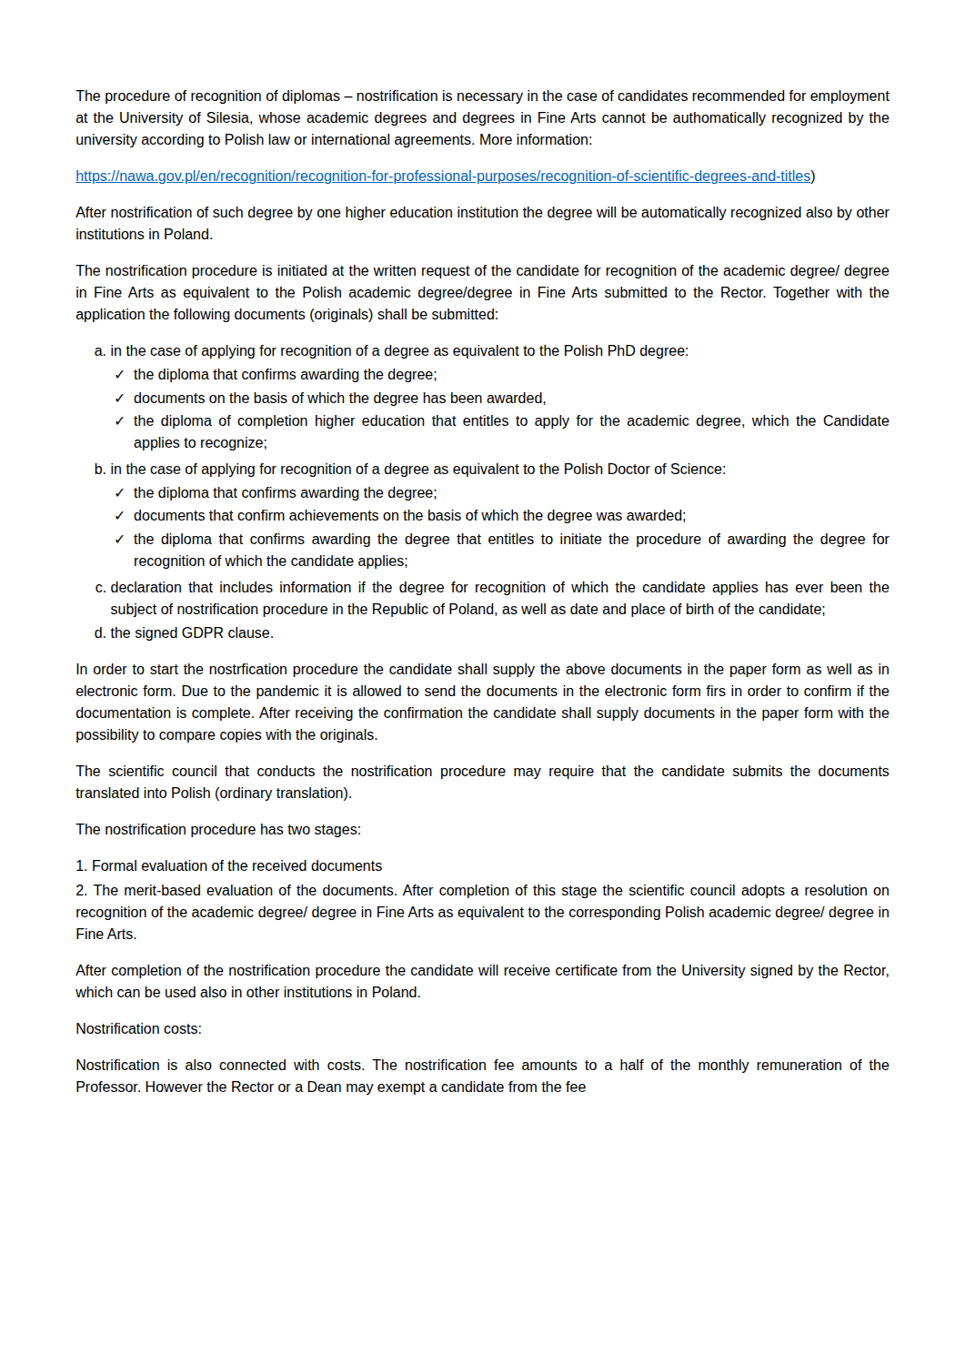The procedure of recognition of diplomas – nostrification is necessary in the case of candidates recommended for employment at the University of Silesia, whose academic degrees and degrees in Fine Arts cannot be authomatically recognized by the university according to Polish law or international agreements. More information:
https://nawa.gov.pl/en/recognition/recognition-for-professional-purposes/recognition-of-scientific-degrees-and-titles)
After nostrification of such degree by one higher education institution the degree will be automatically recognized also by other institutions in Poland.
The nostrification procedure is initiated at the written request of the candidate for recognition of the academic degree/ degree in Fine Arts as equivalent to the Polish academic degree/degree in Fine Arts submitted to the Rector. Together with the application the following documents (originals) shall be submitted:
in the case of applying for recognition of a degree as equivalent to the Polish PhD degree:
the diploma that confirms awarding the degree;
documents on the basis of which the degree has been awarded,
the diploma of completion higher education that entitles to apply for the academic degree, which the Candidate applies to recognize;
in the case of applying for recognition of a degree as equivalent to the Polish Doctor of Science:
the diploma that confirms awarding the degree;
documents that confirm achievements on the basis of which the degree was awarded;
the diploma that confirms awarding the degree that entitles to initiate the procedure of awarding the degree for recognition of which the candidate applies;
declaration that includes information if the degree for recognition of which the candidate applies has ever been the subject of nostrification procedure in the Republic of Poland, as well as date and place of birth of the candidate;
the signed GDPR clause.
In order to start the nostrfication procedure the candidate shall supply the above documents in the paper form as well as in electronic form. Due to the pandemic it is allowed to send the documents in the electronic form firs in order to confirm if the documentation is complete. After receiving the confirmation the candidate shall supply documents in the paper form with the possibility to compare copies with the originals.
The scientific council that conducts the nostrification procedure may require that the candidate submits the documents translated into Polish (ordinary translation).
The nostrification procedure has two stages:
1. Formal evaluation of the received documents
2. The merit-based evaluation of the documents. After completion of this stage the scientific council adopts a resolution on recognition of the academic degree/ degree in Fine Arts as equivalent to the corresponding Polish academic degree/ degree in Fine Arts.
After completion of the nostrification procedure the candidate will receive certificate from the University signed by the Rector, which can be used also in other institutions in Poland.
Nostrification costs:
Nostrification is also connected with costs. The nostrification fee amounts to a half of the monthly remuneration of the Professor. However the Rector or a Dean may exempt a candidate from the fee